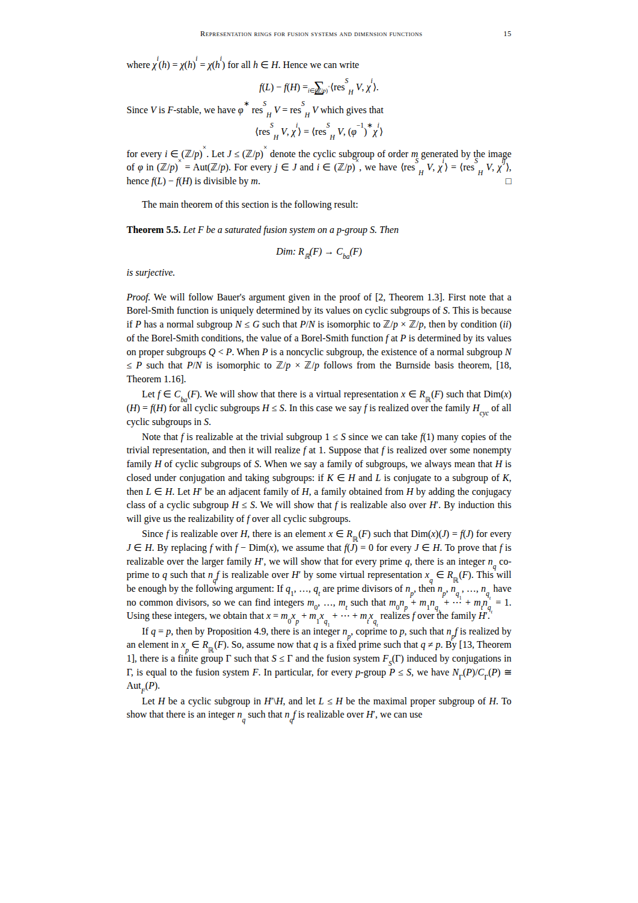Representation rings for fusion systems and dimension functions 15
where χi(h) = χ(h)i = χ(hi) for all h ∈ H. Hence we can write
f(L) − f(H) = ∑i∈(ℤ/p)× ⟨resSH V, χi⟩.
Since V is F-stable, we have φ∗ resSH V = resSH V which gives that
⟨resSH V, χi⟩ = ⟨resSH V, (φ−1)∗χi⟩
for every i ∈ (ℤ/p)×. Let J ≤ (ℤ/p)× denote the cyclic subgroup of order m generated by the image of φ in (ℤ/p)× = Aut(ℤ/p). For every j ∈ J and i ∈ (ℤ/p)×, we have ⟨resSH V, χi⟩ = ⟨resSH V, χij⟩, hence f(L) − f(H) is divisible by m. □
The main theorem of this section is the following result:
Theorem 5.5. Let F be a saturated fusion system on a p-group S. Then
Dim: Rℝ(F) → Cba(F)
is surjective.
Proof. We will follow Bauer's argument given in the proof of [2, Theorem 1.3]. First note that a Borel-Smith function is uniquely determined by its values on cyclic subgroups of S. This is because if P has a normal subgroup N ≤ G such that P/N is isomorphic to ℤ/p × ℤ/p, then by condition (ii) of the Borel-Smith conditions, the value of a Borel-Smith function f at P is determined by its values on proper subgroups Q < P. When P is a noncyclic subgroup, the existence of a normal subgroup N ≤ P such that P/N is isomorphic to ℤ/p × ℤ/p follows from the Burnside basis theorem, [18, Theorem 1.16].
Let f ∈ Cba(F). We will show that there is a virtual representation x ∈ Rℝ(F) such that Dim(x)(H) = f(H) for all cyclic subgroups H ≤ S. In this case we say f is realized over the family Hcyc of all cyclic subgroups in S.
Note that f is realizable at the trivial subgroup 1 ≤ S since we can take f(1) many copies of the trivial representation, and then it will realize f at 1. Suppose that f is realized over some nonempty family H of cyclic subgroups of S. When we say a family of subgroups, we always mean that H is closed under conjugation and taking subgroups: if K ∈ H and L is conjugate to a subgroup of K, then L ∈ H. Let H′ be an adjacent family of H, a family obtained from H by adding the conjugacy class of a cyclic subgroup H ≤ S. We will show that f is realizable also over H′. By induction this will give us the realizability of f over all cyclic subgroups.
Since f is realizable over H, there is an element x ∈ Rℝ(F) such that Dim(x)(J) = f(J) for every J ∈ H. By replacing f with f − Dim(x), we assume that f(J) = 0 for every J ∈ H. To prove that f is realizable over the larger family H′, we will show that for every prime q, there is an integer nq coprime to q such that nqf is realizable over H′ by some virtual representation xq ∈ Rℝ(F). This will be enough by the following argument: If q1, …, qt are prime divisors of np, then np, nq1, …, nqt have no common divisors, so we can find integers m0, …, mt such that m0np + m1nq1 + ⋯ + mtnqt = 1. Using these integers, we obtain that x = m0xp + m1xq1 + ⋯ + mtxqt realizes f over the family H′.
If q = p, then by Proposition 4.9, there is an integer np, coprime to p, such that npf is realized by an element in xp ∈ Rℝ(F). So, assume now that q is a fixed prime such that q ≠ p. By [13, Theorem 1], there is a finite group Γ such that S ≤ Γ and the fusion system FS(Γ) induced by conjugations in Γ, is equal to the fusion system F. In particular, for every p-group P ≤ S, we have NΓ(P)/CΓ(P) ≅ AutF(P).
Let H be a cyclic subgroup in H′\H, and let L ≤ H be the maximal proper subgroup of H. To show that there is an integer nq such that nqf is realizable over H′, we can use